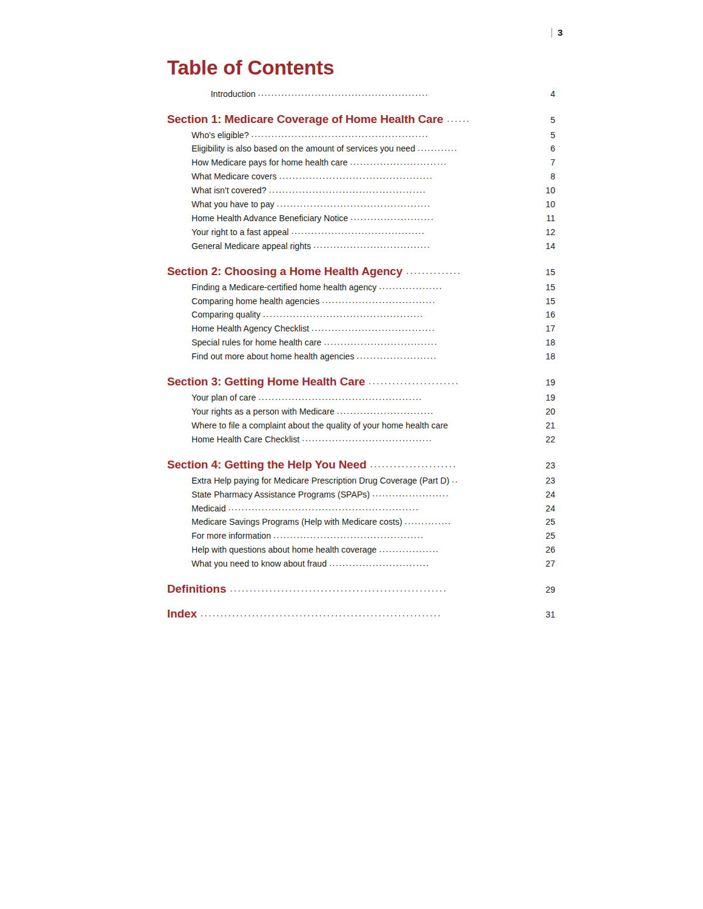3
Table of Contents
Introduction ................................................... 4
Section 1: Medicare Coverage of Home Health Care ...... 5
Who's eligible? ..................................................... 5
Eligibility is also based on the amount of services you need ............ 6
How Medicare pays for home health care ............................. 7
What Medicare covers .............................................. 8
What isn't covered? ............................................... 10
What you have to pay .............................................. 10
Home Health Advance Beneficiary Notice ......................... 11
Your right to a fast appeal ........................................ 12
General Medicare appeal rights ................................... 14
Section 2: Choosing a Home Health Agency .............. 15
Finding a Medicare-certified home health agency ................... 15
Comparing home health agencies .................................. 15
Comparing quality ................................................ 16
Home Health Agency Checklist ..................................... 17
Special rules for home health care .................................. 18
Find out more about home health agencies ........................ 18
Section 3: Getting Home Health Care ....................... 19
Your plan of care ................................................. 19
Your rights as a person with Medicare ............................. 20
Where to file a complaint about the quality of your home health care 21
Home Health Care Checklist ....................................... 22
Section 4: Getting the Help You Need ...................... 23
Extra Help paying for Medicare Prescription Drug Coverage (Part D) .. 23
State Pharmacy Assistance Programs (SPAPs) ....................... 24
Medicaid ......................................................... 24
Medicare Savings Programs (Help with Medicare costs) .............. 25
For more information ............................................. 25
Help with questions about home health coverage .................. 26
What you need to know about fraud .............................. 27
Definitions ....................................................... 29
Index ............................................................. 31